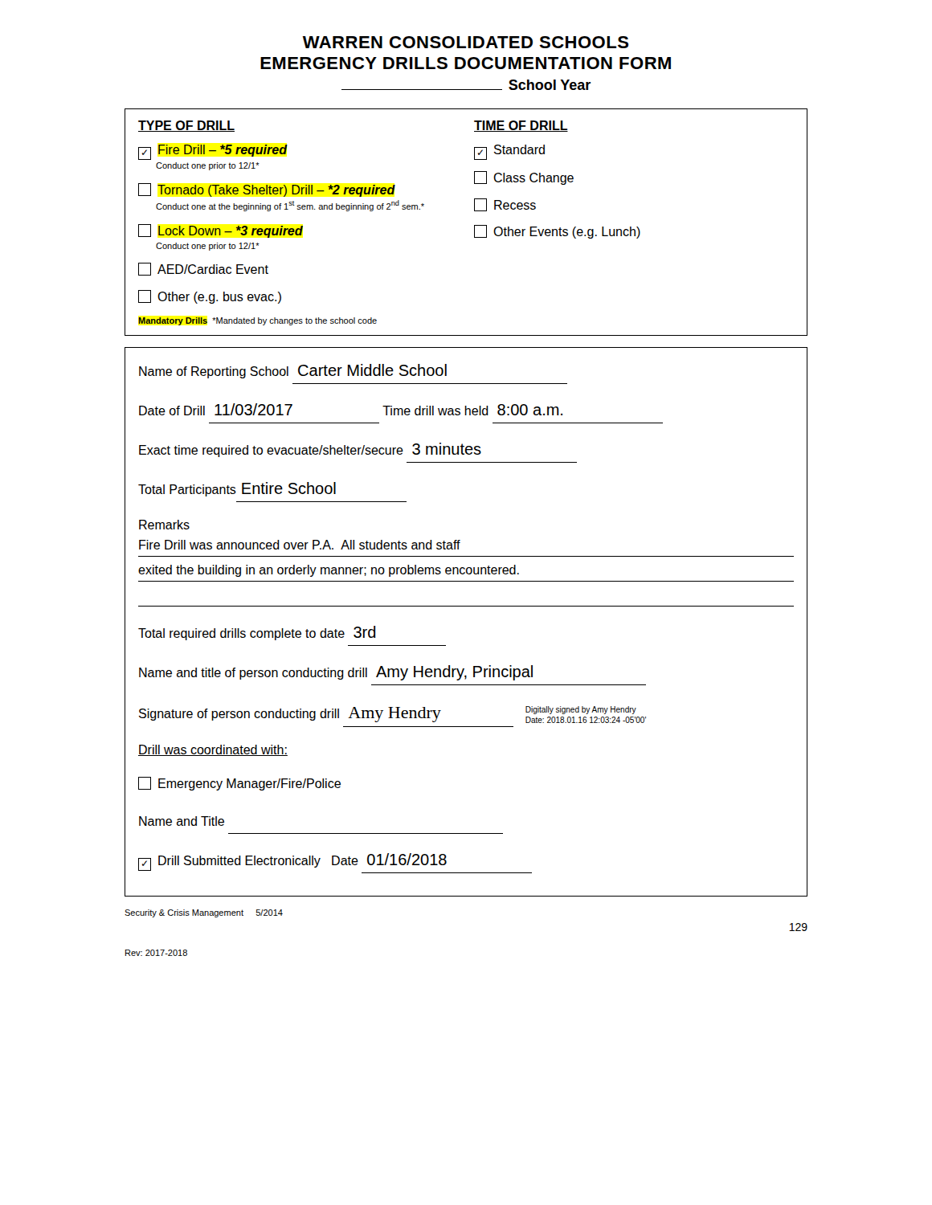WARREN CONSOLIDATED SCHOOLS
EMERGENCY DRILLS DOCUMENTATION FORM
School Year
TYPE OF DRILL
✓Fire Drill – *5 required Conduct one prior to 12/1*
Tornado (Take Shelter) Drill – *2 required Conduct one at the beginning of 1st sem. and beginning of 2nd sem.*
Lock Down – *3 required Conduct one prior to 12/1*
AED/Cardiac Event
Other (e.g. bus evac.)
Mandatory Drills *Mandated by changes to the school code
TIME OF DRILL
✓Standard
Class Change
Recess
Other Events (e.g. Lunch)
Name of Reporting School Carter Middle School
Date of Drill 11/03/2017 Time drill was held 8:00 a.m.
Exact time required to evacuate/shelter/secure 3 minutes
Total ParticipantsEntire School
RemarksFire Drill was announced over P.A. All students and staff exited the building in an orderly manner; no problems encountered.
Total required drills complete to date 3rd
Name and title of person conducting drill Amy Hendry, Principal
Signature of person conducting drill Amy Hendry Digitally signed by Amy Hendry
Date: 2018.01.16 12:03:24 -05'00'
Drill was coordinated with:
Emergency Manager/Fire/Police
Name and Title
✓Drill Submitted Electronically Date 01/16/2018
Security & Crisis Management 5/2014
129
Rev: 2017-2018